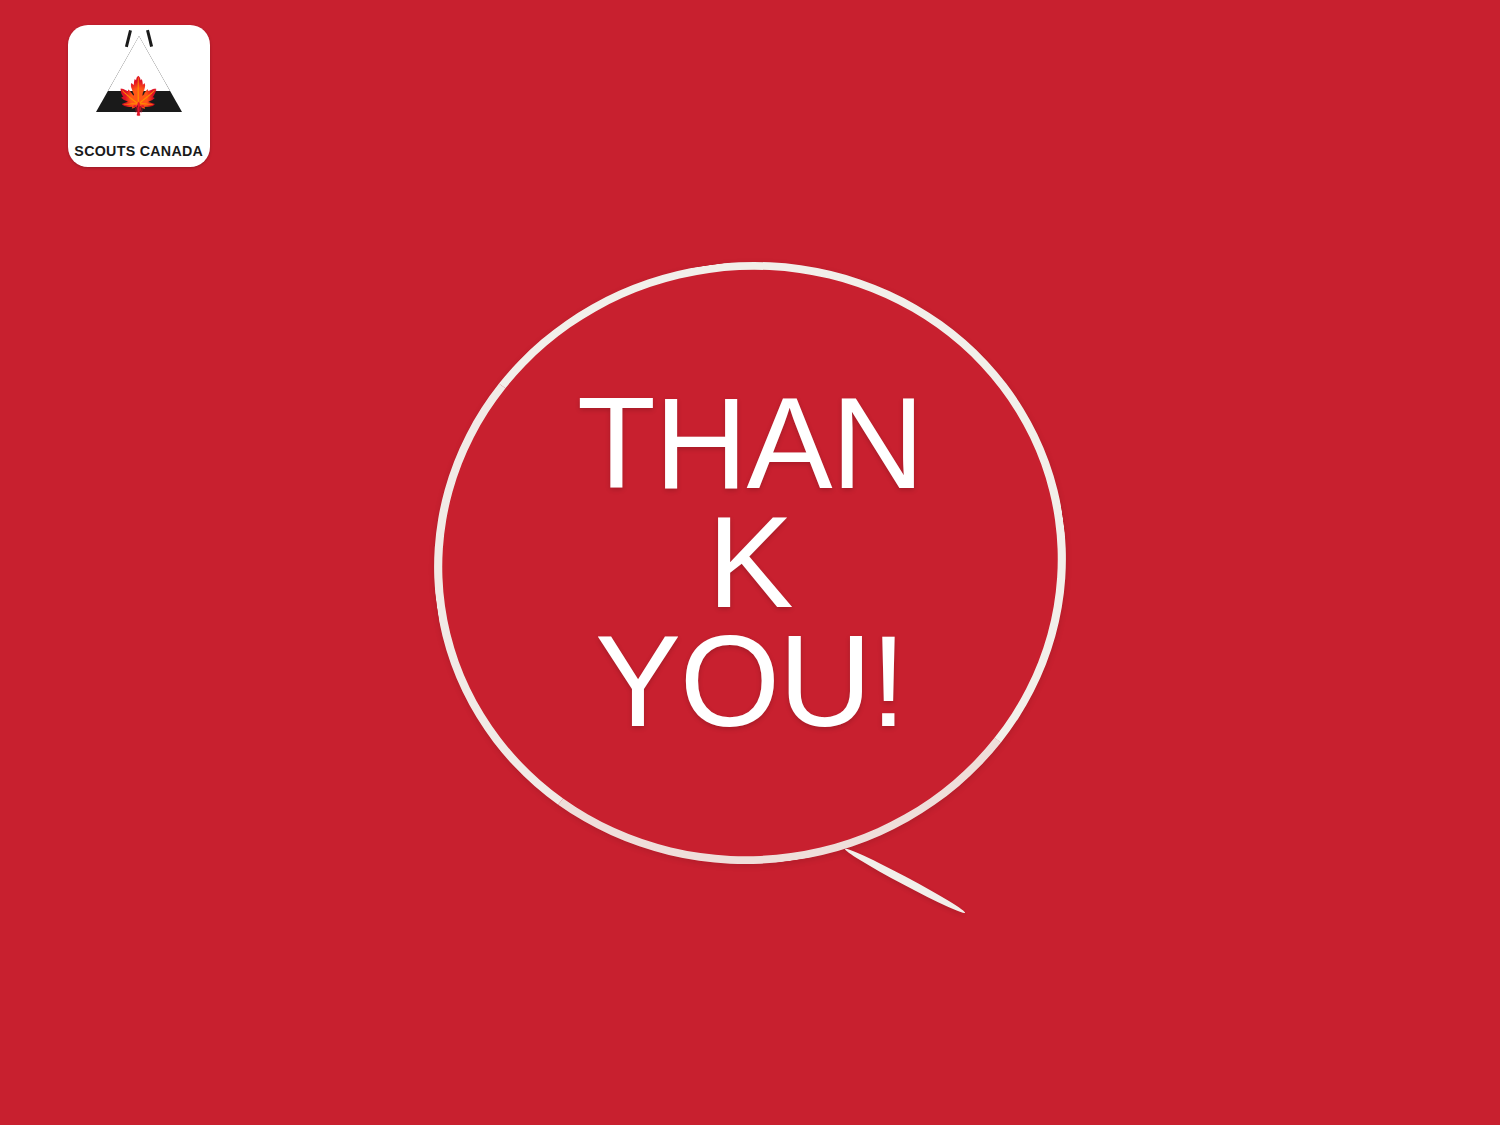🍁
⚜
SCOUTS CANADA
THAN K YOU!